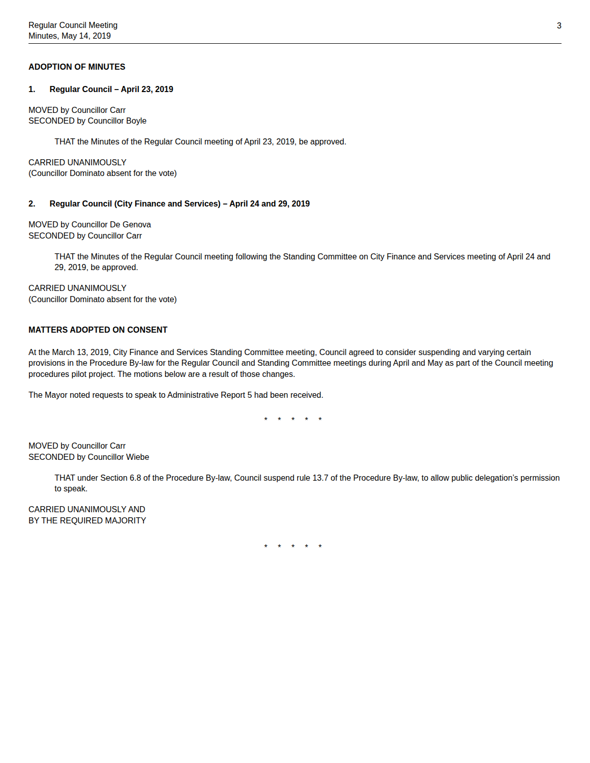Regular Council Meeting
Minutes, May 14, 2019
3
ADOPTION OF MINUTES
1. Regular Council – April 23, 2019
MOVED by Councillor Carr
SECONDED by Councillor Boyle
THAT the Minutes of the Regular Council meeting of April 23, 2019, be approved.
CARRIED UNANIMOUSLY
(Councillor Dominato absent for the vote)
2. Regular Council (City Finance and Services) – April 24 and 29, 2019
MOVED by Councillor De Genova
SECONDED by Councillor Carr
THAT the Minutes of the Regular Council meeting following the Standing Committee on City Finance and Services meeting of April 24 and 29, 2019, be approved.
CARRIED UNANIMOUSLY
(Councillor Dominato absent for the vote)
MATTERS ADOPTED ON CONSENT
At the March 13, 2019, City Finance and Services Standing Committee meeting, Council agreed to consider suspending and varying certain provisions in the Procedure By-law for the Regular Council and Standing Committee meetings during April and May as part of the Council meeting procedures pilot project. The motions below are a result of those changes.
The Mayor noted requests to speak to Administrative Report 5 had been received.
* * * * *
MOVED by Councillor Carr
SECONDED by Councillor Wiebe
THAT under Section 6.8 of the Procedure By-law, Council suspend rule 13.7 of the Procedure By-law, to allow public delegation’s permission to speak.
CARRIED UNANIMOUSLY AND
BY THE REQUIRED MAJORITY
* * * * *